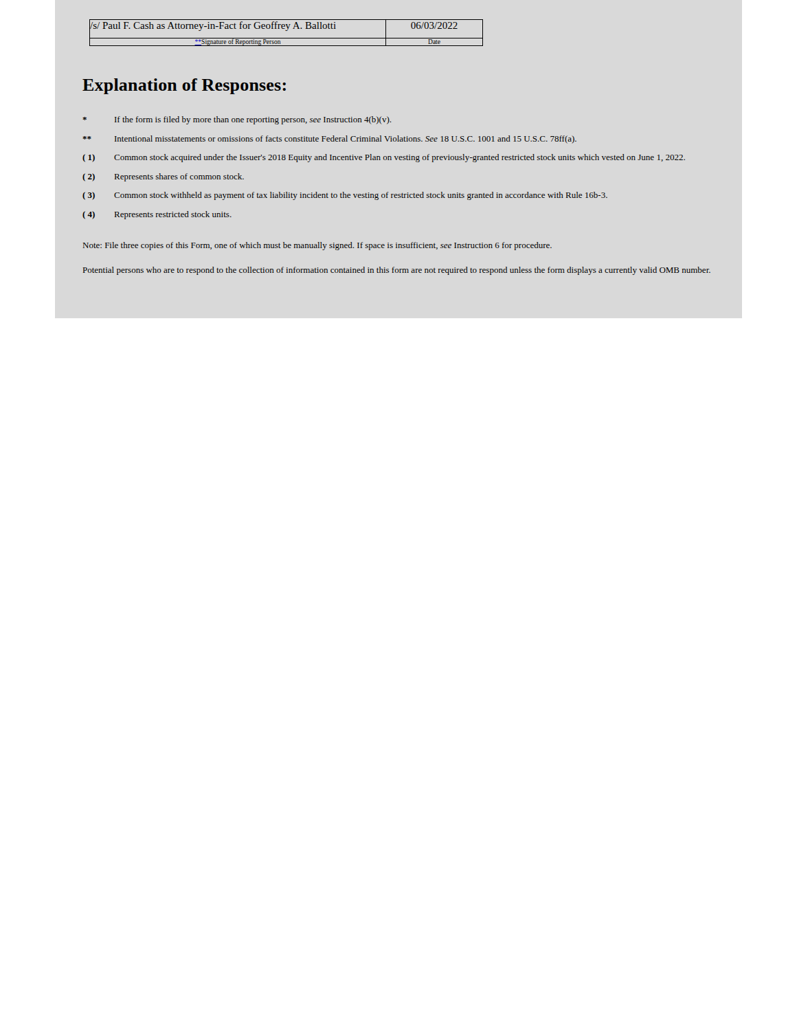| /s/ Paul F. Cash as Attorney-in-Fact for Geoffrey A. Ballotti | 06/03/2022 |
| ** Signature of Reporting Person | Date |
Explanation of Responses:
| * | If the form is filed by more than one reporting person, see Instruction 4(b)(v). |
| ** | Intentional misstatements or omissions of facts constitute Federal Criminal Violations. See 18 U.S.C. 1001 and 15 U.S.C. 78ff(a). |
| ( 1) | Common stock acquired under the Issuer's 2018 Equity and Incentive Plan on vesting of previously-granted restricted stock units which vested on June 1, 2022. |
| ( 2) | Represents shares of common stock. |
| ( 3) | Common stock withheld as payment of tax liability incident to the vesting of restricted stock units granted in accordance with Rule 16b-3. |
| ( 4) | Represents restricted stock units. |
Note: File three copies of this Form, one of which must be manually signed. If space is insufficient, see Instruction 6 for procedure.
Potential persons who are to respond to the collection of information contained in this form are not required to respond unless the form displays a currently valid OMB number.